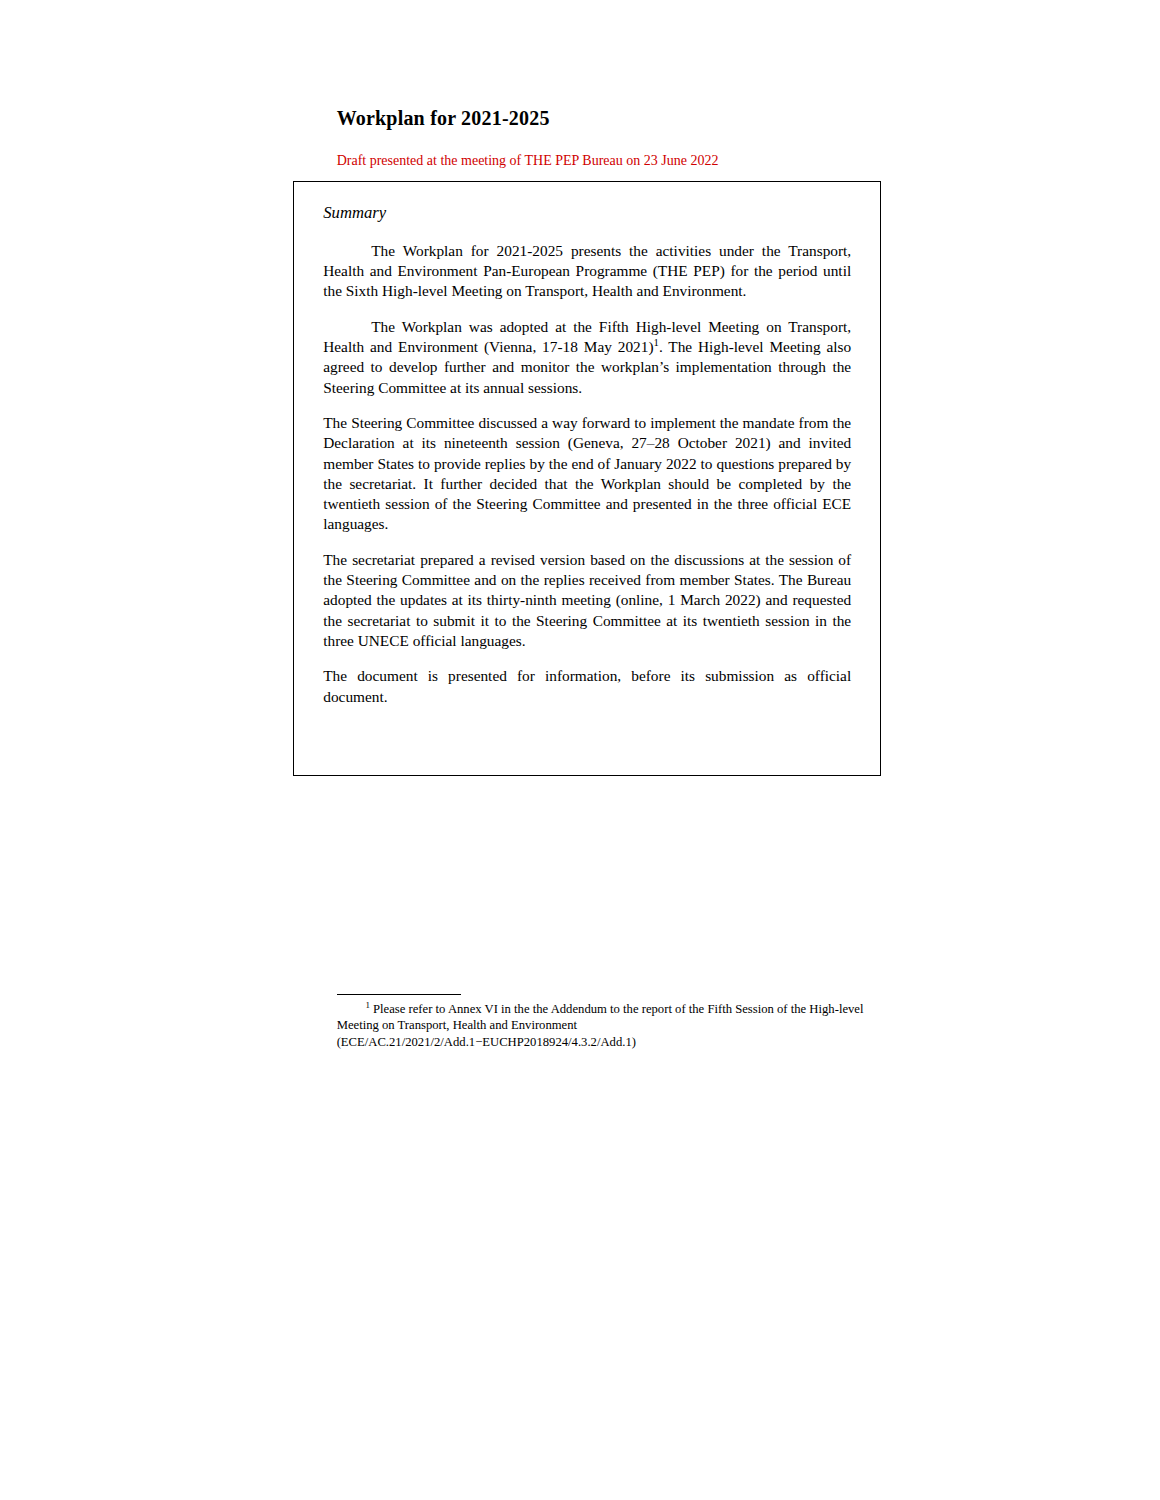Workplan for 2021-2025
Draft presented at the meeting of THE PEP Bureau on 23 June 2022
Summary
The Workplan for 2021-2025 presents the activities under the Transport, Health and Environment Pan-European Programme (THE PEP) for the period until the Sixth High-level Meeting on Transport, Health and Environment.
The Workplan was adopted at the Fifth High-level Meeting on Transport, Health and Environment (Vienna, 17-18 May 2021)1. The High-level Meeting also agreed to develop further and monitor the workplan’s implementation through the Steering Committee at its annual sessions.
The Steering Committee discussed a way forward to implement the mandate from the Declaration at its nineteenth session (Geneva, 27–28 October 2021) and invited member States to provide replies by the end of January 2022 to questions prepared by the secretariat. It further decided that the Workplan should be completed by the twentieth session of the Steering Committee and presented in the three official ECE languages.
The secretariat prepared a revised version based on the discussions at the session of the Steering Committee and on the replies received from member States. The Bureau adopted the updates at its thirty-ninth meeting (online, 1 March 2022) and requested the secretariat to submit it to the Steering Committee at its twentieth session in the three UNECE official languages.
The document is presented for information, before its submission as official document.
1 Please refer to Annex VI in the the Addendum to the report of the Fifth Session of the High-level Meeting on Transport, Health and Environment
(ECE/AC.21/2021/2/Add.1−EUCHP2018924/4.3.2/Add.1)